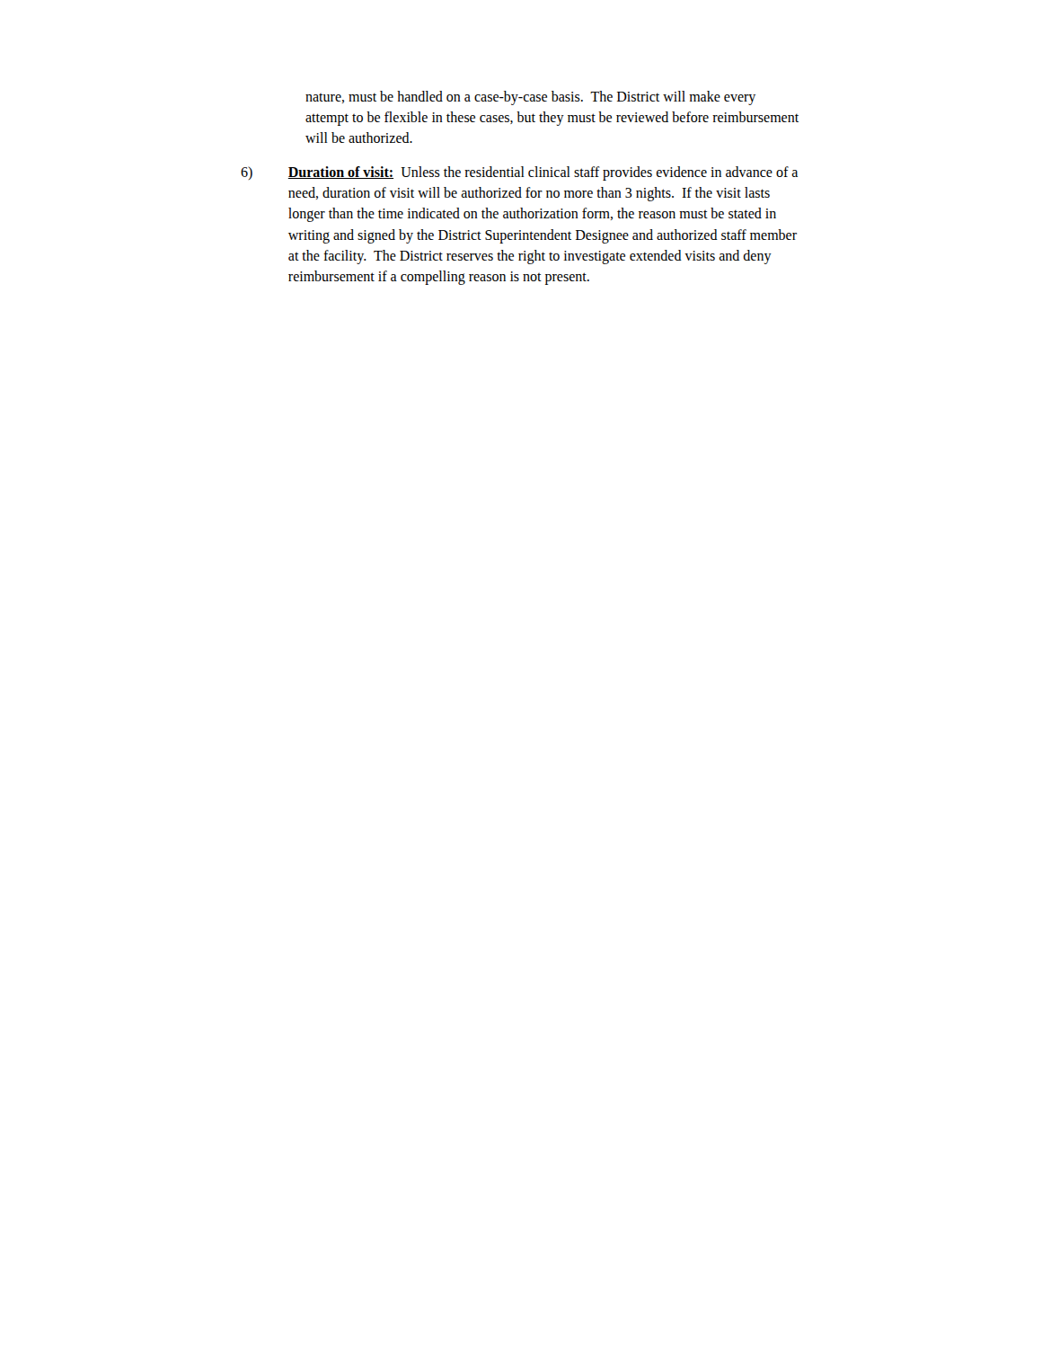nature, must be handled on a case-by-case basis. The District will make every attempt to be flexible in these cases, but they must be reviewed before reimbursement will be authorized.
6)
Duration of visit: Unless the residential clinical staff provides evidence in advance of a need, duration of visit will be authorized for no more than 3 nights. If the visit lasts longer than the time indicated on the authorization form, the reason must be stated in writing and signed by the District Superintendent Designee and authorized staff member at the facility. The District reserves the right to investigate extended visits and deny reimbursement if a compelling reason is not present.